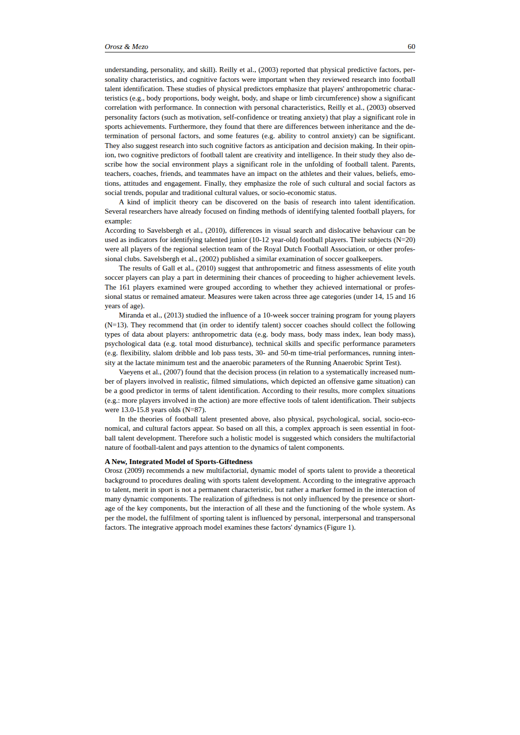Orosz & Mezo 60
understanding, personality, and skill). Reilly et al., (2003) reported that physical predictive factors, personality characteristics, and cognitive factors were important when they reviewed research into football talent identification. These studies of physical predictors emphasize that players' anthropometric characteristics (e.g., body proportions, body weight, body, and shape or limb circumference) show a significant correlation with performance. In connection with personal characteristics, Reilly et al., (2003) observed personality factors (such as motivation, self-confidence or treating anxiety) that play a significant role in sports achievements. Furthermore, they found that there are differences between inheritance and the determination of personal factors, and some features (e.g. ability to control anxiety) can be significant. They also suggest research into such cognitive factors as anticipation and decision making. In their opinion, two cognitive predictors of football talent are creativity and intelligence. In their study they also describe how the social environment plays a significant role in the unfolding of football talent. Parents, teachers, coaches, friends, and teammates have an impact on the athletes and their values, beliefs, emotions, attitudes and engagement. Finally, they emphasize the role of such cultural and social factors as social trends, popular and traditional cultural values, or socio-economic status.
A kind of implicit theory can be discovered on the basis of research into talent identification. Several researchers have already focused on finding methods of identifying talented football players, for example:
According to Savelsbergh et al., (2010), differences in visual search and dislocative behaviour can be used as indicators for identifying talented junior (10-12 year-old) football players. Their subjects (N=20) were all players of the regional selection team of the Royal Dutch Football Association, or other professional clubs. Savelsbergh et al., (2002) published a similar examination of soccer goalkeepers.
The results of Gall et al., (2010) suggest that anthropometric and fitness assessments of elite youth soccer players can play a part in determining their chances of proceeding to higher achievement levels. The 161 players examined were grouped according to whether they achieved international or professional status or remained amateur. Measures were taken across three age categories (under 14, 15 and 16 years of age).
Miranda et al., (2013) studied the influence of a 10-week soccer training program for young players (N=13). They recommend that (in order to identify talent) soccer coaches should collect the following types of data about players: anthropometric data (e.g. body mass, body mass index, lean body mass), psychological data (e.g. total mood disturbance), technical skills and specific performance parameters (e.g. flexibility, slalom dribble and lob pass tests, 30- and 50-m time-trial performances, running intensity at the lactate minimum test and the anaerobic parameters of the Running Anaerobic Sprint Test).
Vaeyens et al., (2007) found that the decision process (in relation to a systematically increased number of players involved in realistic, filmed simulations, which depicted an offensive game situation) can be a good predictor in terms of talent identification. According to their results, more complex situations (e.g.: more players involved in the action) are more effective tools of talent identification. Their subjects were 13.0-15.8 years olds (N=87).
In the theories of football talent presented above, also physical, psychological, social, socio-economical, and cultural factors appear. So based on all this, a complex approach is seen essential in football talent development. Therefore such a holistic model is suggested which considers the multifactorial nature of football-talent and pays attention to the dynamics of talent components.
A New, Integrated Model of Sports-Giftedness
Orosz (2009) recommends a new multifactorial, dynamic model of sports talent to provide a theoretical background to procedures dealing with sports talent development. According to the integrative approach to talent, merit in sport is not a permanent characteristic, but rather a marker formed in the interaction of many dynamic components. The realization of giftedness is not only influenced by the presence or shortage of the key components, but the interaction of all these and the functioning of the whole system. As per the model, the fulfilment of sporting talent is influenced by personal, interpersonal and transpersonal factors. The integrative approach model examines these factors' dynamics (Figure 1).